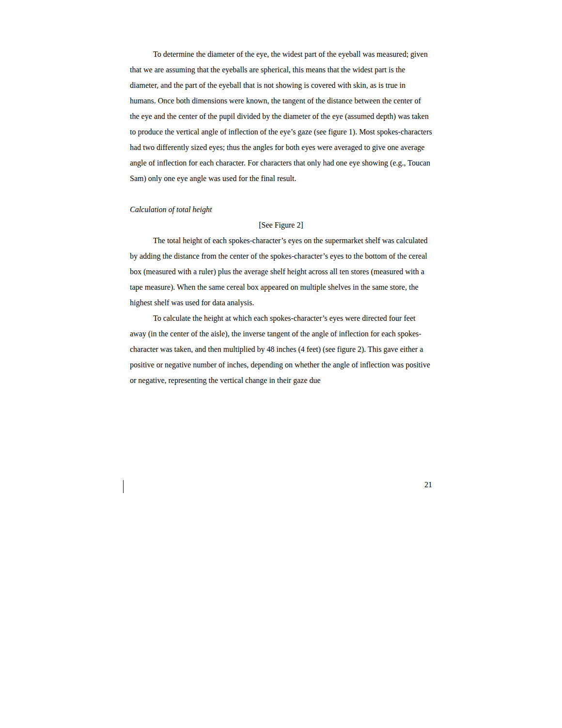To determine the diameter of the eye, the widest part of the eyeball was measured; given that we are assuming that the eyeballs are spherical, this means that the widest part is the diameter, and the part of the eyeball that is not showing is covered with skin, as is true in humans. Once both dimensions were known, the tangent of the distance between the center of the eye and the center of the pupil divided by the diameter of the eye (assumed depth) was taken to produce the vertical angle of inflection of the eye’s gaze (see figure 1). Most spokes-characters had two differently sized eyes; thus the angles for both eyes were averaged to give one average angle of inflection for each character. For characters that only had one eye showing (e.g., Toucan Sam) only one eye angle was used for the final result.
Calculation of total height
[See Figure 2]
The total height of each spokes-character’s eyes on the supermarket shelf was calculated by adding the distance from the center of the spokes-character’s eyes to the bottom of the cereal box (measured with a ruler) plus the average shelf height across all ten stores (measured with a tape measure). When the same cereal box appeared on multiple shelves in the same store, the highest shelf was used for data analysis.
To calculate the height at which each spokes-character’s eyes were directed four feet away (in the center of the aisle), the inverse tangent of the angle of inflection for each spokes-character was taken, and then multiplied by 48 inches (4 feet) (see figure 2). This gave either a positive or negative number of inches, depending on whether the angle of inflection was positive or negative, representing the vertical change in their gaze due
21